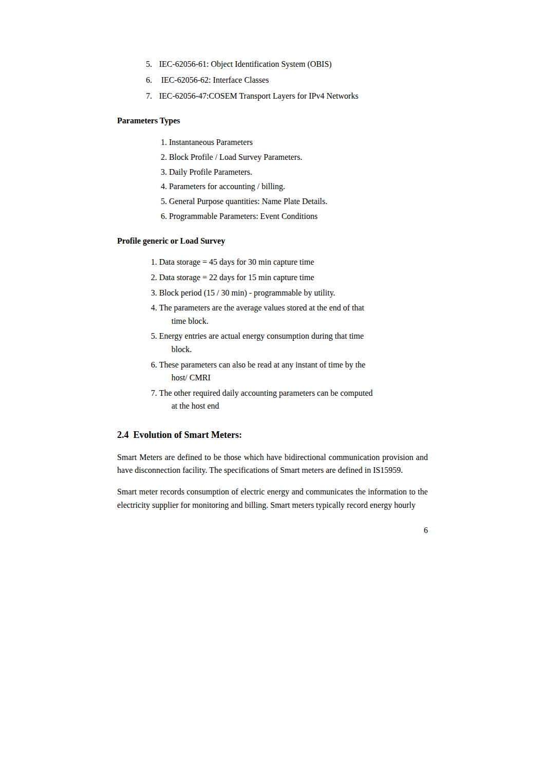5. IEC-62056-61: Object Identification System (OBIS)
6. IEC-62056-62: Interface Classes
7. IEC-62056-47:COSEM Transport Layers for IPv4 Networks
Parameters Types
Instantaneous Parameters
Block Profile / Load Survey Parameters.
Daily Profile Parameters.
Parameters for accounting / billing.
General Purpose quantities: Name Plate Details.
Programmable Parameters: Event Conditions
Profile generic or Load Survey
Data storage = 45 days for 30 min capture time
Data storage = 22 days for 15 min capture time
Block period (15 / 30 min) - programmable by utility.
The parameters are the average values stored at the end of that time block.
Energy entries are actual energy consumption during that time block.
These parameters can also be read at any instant of time by the host/ CMRI
The other required daily accounting parameters can be computed at the host end
2.4 Evolution of Smart Meters:
Smart Meters are defined to be those which have bidirectional communication provision and have disconnection facility. The specifications of Smart meters are defined in IS15959.
Smart meter records consumption of electric energy and communicates the information to the electricity supplier for monitoring and billing. Smart meters typically record energy hourly
6